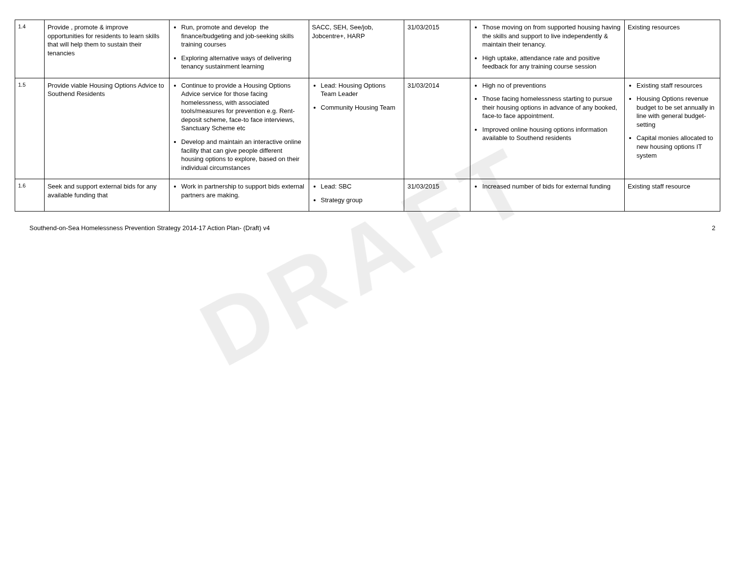DRAFT
| 1.4 | Provide , promote & improve opportunities for residents to learn skills that will help them to sustain their tenancies | Run, promote and develop the finance/budgeting and job-seeking skills training courses Exploring alternative ways of delivering tenancy sustainment learning | SACC, SEH, See/job, Jobcentre+, HARP | 31/03/2015 | Those moving on from supported housing having the skills and support to live independently & maintain their tenancy. High uptake, attendance rate and positive feedback for any training course session | Existing resources |
| 1.5 | Provide viable Housing Options Advice to Southend Residents | Continue to provide a Housing Options Advice service for those facing homelessness, with associated tools/measures for prevention e.g. Rent-deposit scheme, face-to face interviews, Sanctuary Scheme etc Develop and maintain an interactive online facility that can give people different housing options to explore, based on their individual circumstances | Lead: Housing Options Team Leader Community Housing Team | 31/03/2014 | High no of preventions Those facing homelessness starting to pursue their housing options in advance of any booked, face-to face appointment. Improved online housing options information available to Southend residents | Existing staff resources Housing Options revenue budget to be set annually in line with general budget-setting Capital monies allocated to new housing options IT system |
| 1.6 | Seek and support external bids for any available funding that | Work in partnership to support bids external partners are making. | Lead: SBC Strategy group | 31/03/2015 | Increased number of bids for external funding | Existing staff resource |
Southend-on-Sea Homelessness Prevention Strategy 2014-17 Action Plan- (Draft) v4 2